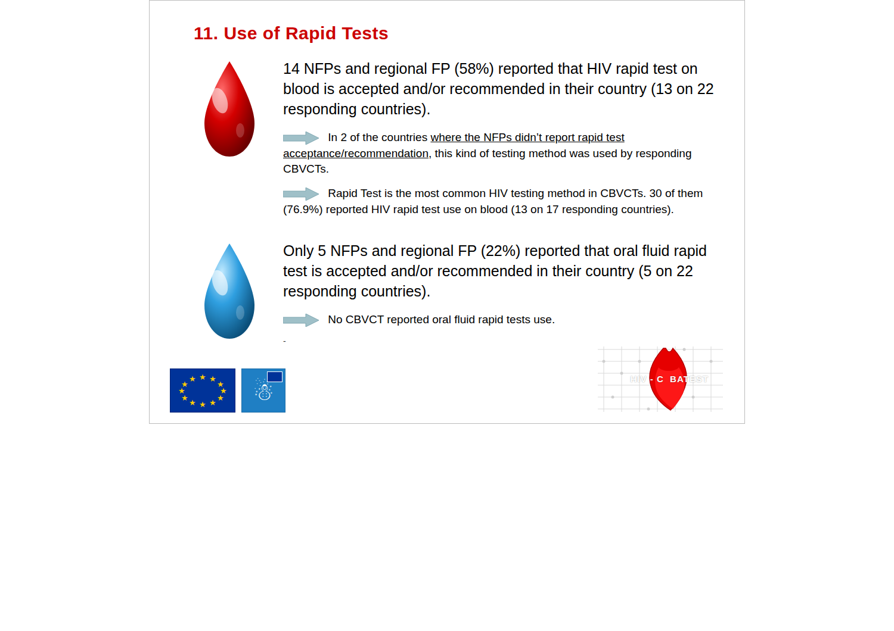11. Use of Rapid Tests
14 NFPs and regional FP (58%) reported that HIV rapid test on blood is accepted and/or recommended in their country (13 on 22 responding countries).
In 2 of the countries where the NFPs didn’t report rapid test acceptance/recommendation, this kind of testing method was used by responding CBVCTs.
Rapid Test is the most common HIV testing method in CBVCTs. 30 of them (76.9%) reported HIV rapid test use on blood (13 on 17 responding countries).
Only 5 NFPs and regional FP (22%) reported that oral fluid rapid test is accepted and/or recommended in their country (5 on 22 responding countries).
No CBVCT reported oral fluid rapid tests use.
-
★ ★ ★ ★ ★ ★ ★ ★ ★ ★ ★ ★
☃
HIV - C BATEST